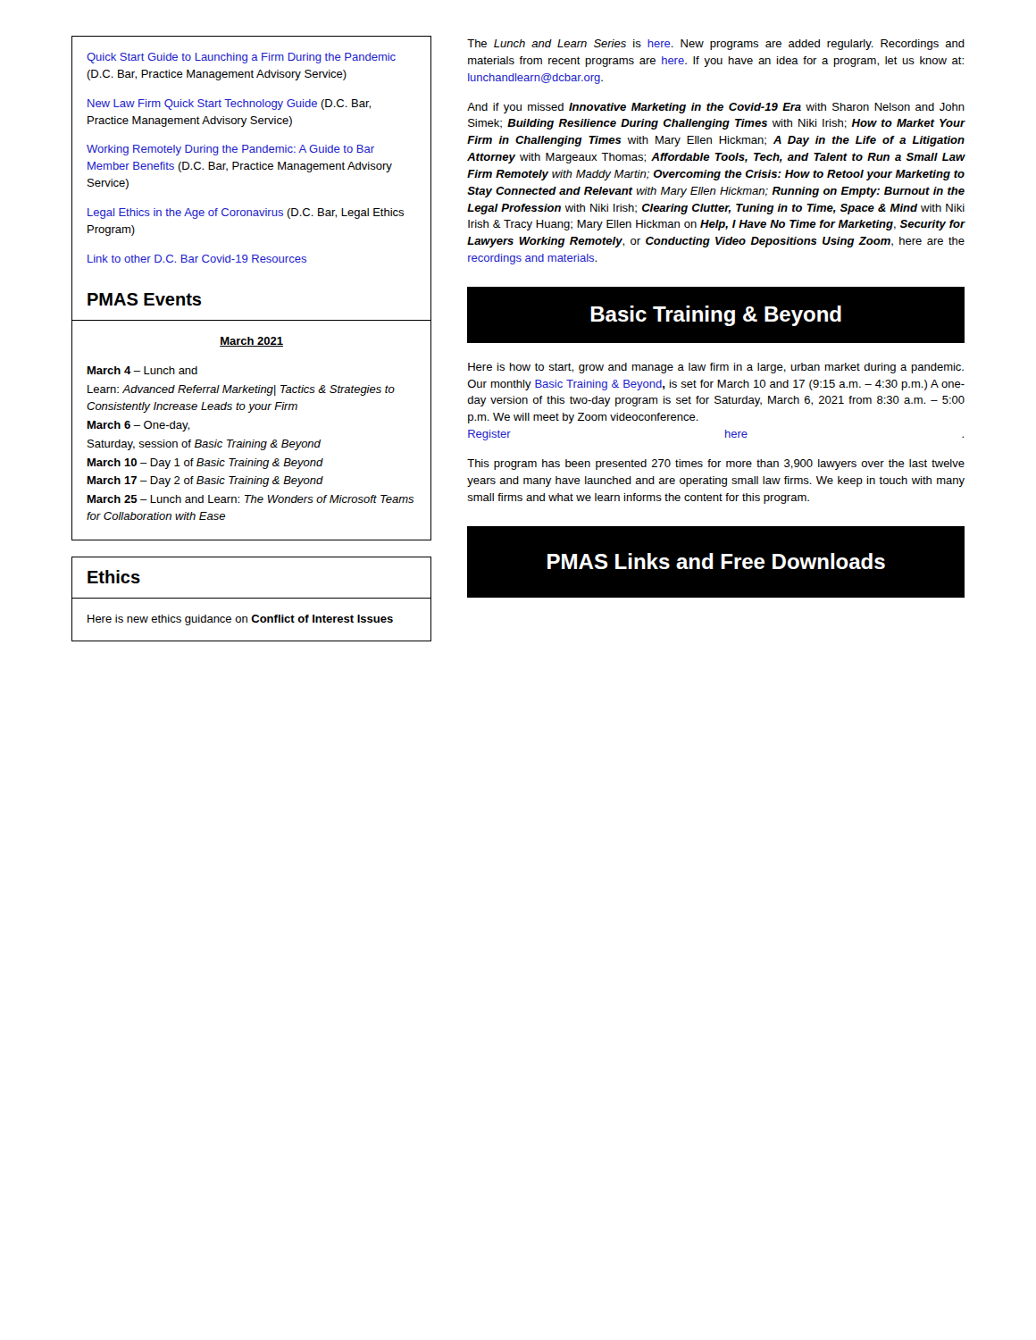Quick Start Guide to Launching a Firm During the Pandemic (D.C. Bar, Practice Management Advisory Service)
New Law Firm Quick Start Technology Guide (D.C. Bar, Practice Management Advisory Service)
Working Remotely During the Pandemic: A Guide to Bar Member Benefits (D.C. Bar, Practice Management Advisory Service)
Legal Ethics in the Age of Coronavirus (D.C. Bar, Legal Ethics Program)
Link to other D.C. Bar Covid-19 Resources
PMAS Events
March 2021
March 4 – Lunch and
Learn: Advanced Referral Marketing| Tactics & Strategies to Consistently Increase Leads to your Firm
March 6 – One-day,
Saturday, session of Basic Training & Beyond
March 10 – Day 1 of Basic Training & Beyond
March 17 – Day 2 of Basic Training & Beyond
March 25 – Lunch and Learn: The Wonders of Microsoft Teams for Collaboration with Ease
Ethics
Here is new ethics guidance on Conflict of Interest Issues
The Lunch and Learn Series is here. New programs are added regularly. Recordings and materials from recent programs are here. If you have an idea for a program, let us know at: lunchandlearn@dcbar.org.
And if you missed Innovative Marketing in the Covid-19 Era with Sharon Nelson and John Simek; Building Resilience During Challenging Times with Niki Irish; How to Market Your Firm in Challenging Times with Mary Ellen Hickman; A Day in the Life of a Litigation Attorney with Margeaux Thomas; Affordable Tools, Tech, and Talent to Run a Small Law Firm Remotely with Maddy Martin; Overcoming the Crisis: How to Retool your Marketing to Stay Connected and Relevant with Mary Ellen Hickman; Running on Empty: Burnout in the Legal Profession with Niki Irish; Clearing Clutter, Tuning in to Time, Space & Mind with Niki Irish & Tracy Huang; Mary Ellen Hickman on Help, I Have No Time for Marketing, Security for Lawyers Working Remotely, or Conducting Video Depositions Using Zoom, here are the recordings and materials.
Basic Training & Beyond
Here is how to start, grow and manage a law firm in a large, urban market during a pandemic. Our monthly Basic Training & Beyond, is set for March 10 and 17 (9:15 a.m. – 4:30 p.m.) A one-day version of this two-day program is set for Saturday, March 6, 2021 from 8:30 a.m. – 5:00 p.m. We will meet by Zoom videoconference. Register here.
This program has been presented 270 times for more than 3,900 lawyers over the last twelve years and many have launched and are operating small law firms. We keep in touch with many small firms and what we learn informs the content for this program.
PMAS Links and Free Downloads